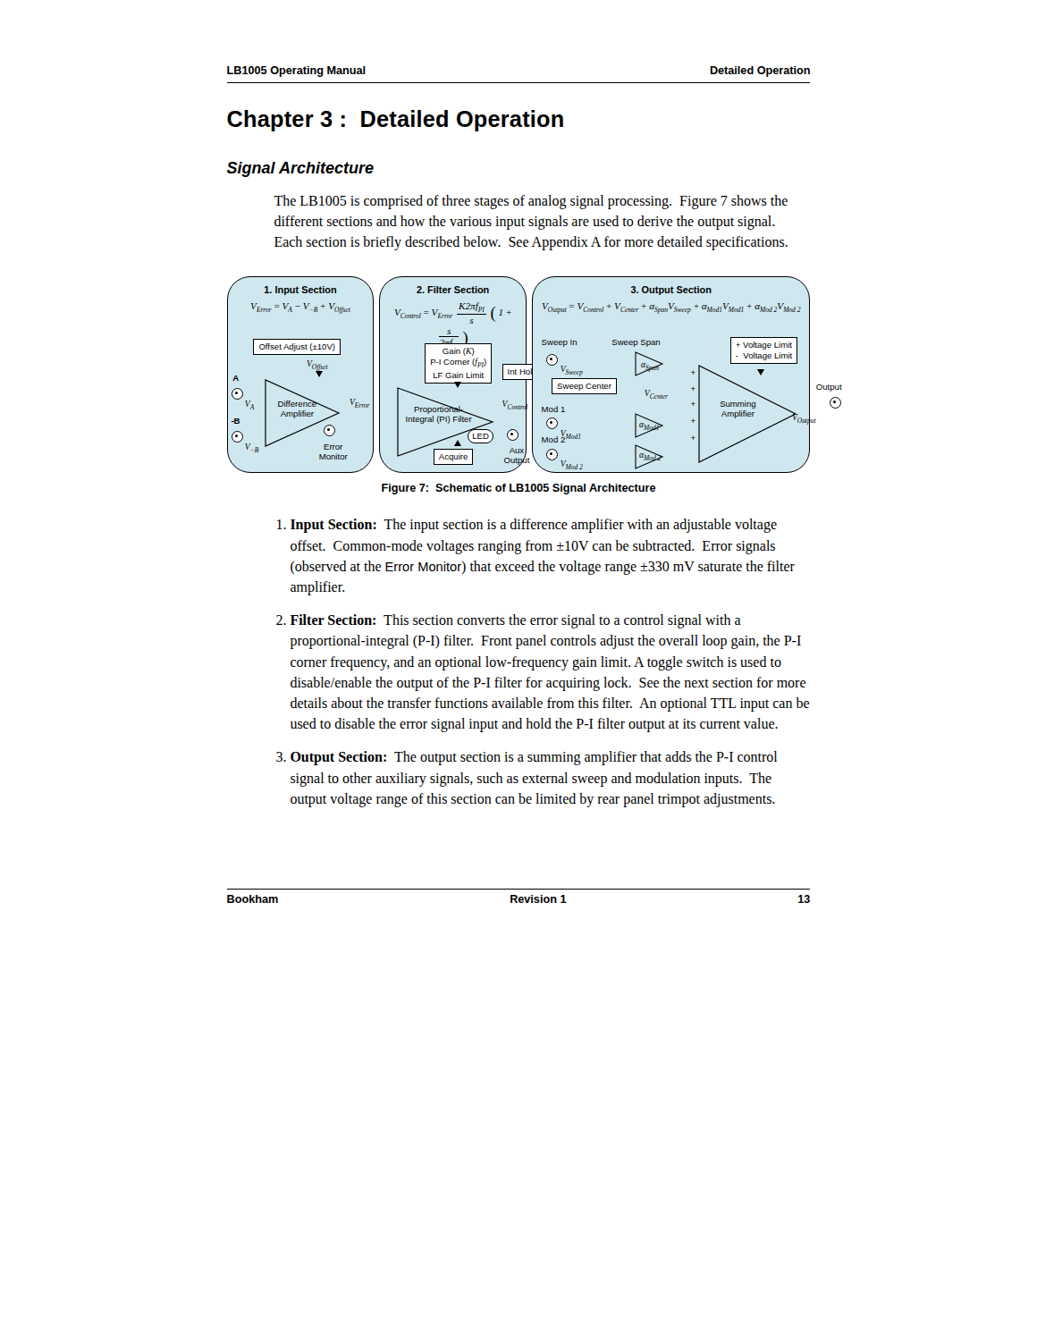LB1005 Operating Manual
Detailed Operation
Chapter 3 : Detailed Operation
Signal Architecture
The LB1005 is comprised of three stages of analog signal processing. Figure 7 shows the different sections and how the various input signals are used to derive the output signal. Each section is briefly described below. See Appendix A for more detailed specifications.
1. Input Section
VError = VA − V−B + VOffset
Offset Adjust (±10V)
VOffset
A
VA
-B
V−B
Difference
Amplifier
VError
Error
Monitor
2. Filter Section
VControl = VError K2πfPI s ( 1 + s 2πfPI )
Gain (K)
P-I Corner (fPI)
LF Gain Limit
Int Hold
Proportional-
Integral (PI) Filter
VControl
LED
Aux
Output
Acquire
3. Output Section
VOutput = VControl + VCenter + αSpan VSweep + αMod1 VMod1 + αMod 2 VMod 2
Sweep In
VSweep
Sweep Span
αSpan
+ Voltage Limit
- Voltage Limit
Sweep Center
VCenter
Mod 1
VMod1
αMod1
Mod 2
VMod 2
αMod 2
Summing
Amplifier
+
+
+
+
+
Output
VOutput
Figure 7: Schematic of LB1005 Signal Architecture
Input Section: The input section is a difference amplifier with an adjustable voltage offset. Common-mode voltages ranging from ±10V can be subtracted. Error signals (observed at the Error Monitor) that exceed the voltage range ±330 mV saturate the filter amplifier.
Filter Section: This section converts the error signal to a control signal with a proportional-integral (P-I) filter. Front panel controls adjust the overall loop gain, the P-I corner frequency, and an optional low-frequency gain limit. A toggle switch is used to disable/enable the output of the P-I filter for acquiring lock. See the next section for more details about the transfer functions available from this filter. An optional TTL input can be used to disable the error signal input and hold the P-I filter output at its current value.
Output Section: The output section is a summing amplifier that adds the P-I control signal to other auxiliary signals, such as external sweep and modulation inputs. The output voltage range of this section can be limited by rear panel trimpot adjustments.
Bookham
Revision 1
13